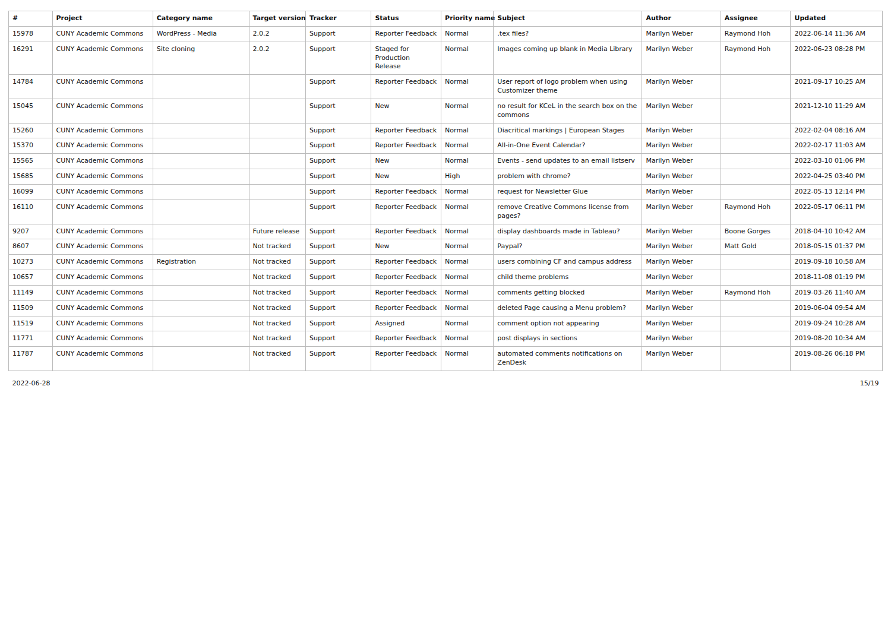| # | Project | Category name | Target version | Tracker | Status | Priority name | Subject | Author | Assignee | Updated |
| --- | --- | --- | --- | --- | --- | --- | --- | --- | --- | --- |
| 15978 | CUNY Academic Commons | WordPress - Media | 2.0.2 | Support | Reporter Feedback | Normal | .tex files? | Marilyn Weber | Raymond Hoh | 2022-06-14 11:36 AM |
| 16291 | CUNY Academic Commons | Site cloning | 2.0.2 | Support | Staged for Production Release | Normal | Images coming up blank in Media Library | Marilyn Weber | Raymond Hoh | 2022-06-23 08:28 PM |
| 14784 | CUNY Academic Commons | | | Support | Reporter Feedback | Normal | User report of logo problem when using Customizer theme | Marilyn Weber | | 2021-09-17 10:25 AM |
| 15045 | CUNY Academic Commons | | | Support | New | Normal | no result for KCeL in the search box on the commons | Marilyn Weber | | 2021-12-10 11:29 AM |
| 15260 | CUNY Academic Commons | | | Support | Reporter Feedback | Normal | Diacritical markings / European Stages | Marilyn Weber | | 2022-02-04 08:16 AM |
| 15370 | CUNY Academic Commons | | | Support | Reporter Feedback | Normal | All-in-One Event Calendar? | Marilyn Weber | | 2022-02-17 11:03 AM |
| 15565 | CUNY Academic Commons | | | Support | New | Normal | Events - send updates to an email listserv | Marilyn Weber | | 2022-03-10 01:06 PM |
| 15685 | CUNY Academic Commons | | | Support | New | High | problem with chrome? | Marilyn Weber | | 2022-04-25 03:40 PM |
| 16099 | CUNY Academic Commons | | | Support | Reporter Feedback | Normal | request for Newsletter Glue | Marilyn Weber | | 2022-05-13 12:14 PM |
| 16110 | CUNY Academic Commons | | | Support | Reporter Feedback | Normal | remove Creative Commons license from pages? | Marilyn Weber | Raymond Hoh | 2022-05-17 06:11 PM |
| 9207 | CUNY Academic Commons | | Future release | Support | Reporter Feedback | Normal | display dashboards made in Tableau? | Marilyn Weber | Boone Gorges | 2018-04-10 10:42 AM |
| 8607 | CUNY Academic Commons | | Not tracked | Support | New | Normal | Paypal? | Marilyn Weber | Matt Gold | 2018-05-15 01:37 PM |
| 10273 | CUNY Academic Commons | Registration | Not tracked | Support | Reporter Feedback | Normal | users combining CF and campus address | Marilyn Weber | | 2019-09-18 10:58 AM |
| 10657 | CUNY Academic Commons | | Not tracked | Support | Reporter Feedback | Normal | child theme problems | Marilyn Weber | | 2018-11-08 01:19 PM |
| 11149 | CUNY Academic Commons | | Not tracked | Support | Reporter Feedback | Normal | comments getting blocked | Marilyn Weber | Raymond Hoh | 2019-03-26 11:40 AM |
| 11509 | CUNY Academic Commons | | Not tracked | Support | Reporter Feedback | Normal | deleted Page causing a Menu problem? | Marilyn Weber | | 2019-06-04 09:54 AM |
| 11519 | CUNY Academic Commons | | Not tracked | Support | Assigned | Normal | comment option not appearing | Marilyn Weber | | 2019-09-24 10:28 AM |
| 11771 | CUNY Academic Commons | | Not tracked | Support | Reporter Feedback | Normal | post displays in sections | Marilyn Weber | | 2019-08-20 10:34 AM |
| 11787 | CUNY Academic Commons | | Not tracked | Support | Reporter Feedback | Normal | automated comments notifications on ZenDesk | Marilyn Weber | | 2019-08-26 06:18 PM |
| 2022-06-28 | 15/19 |